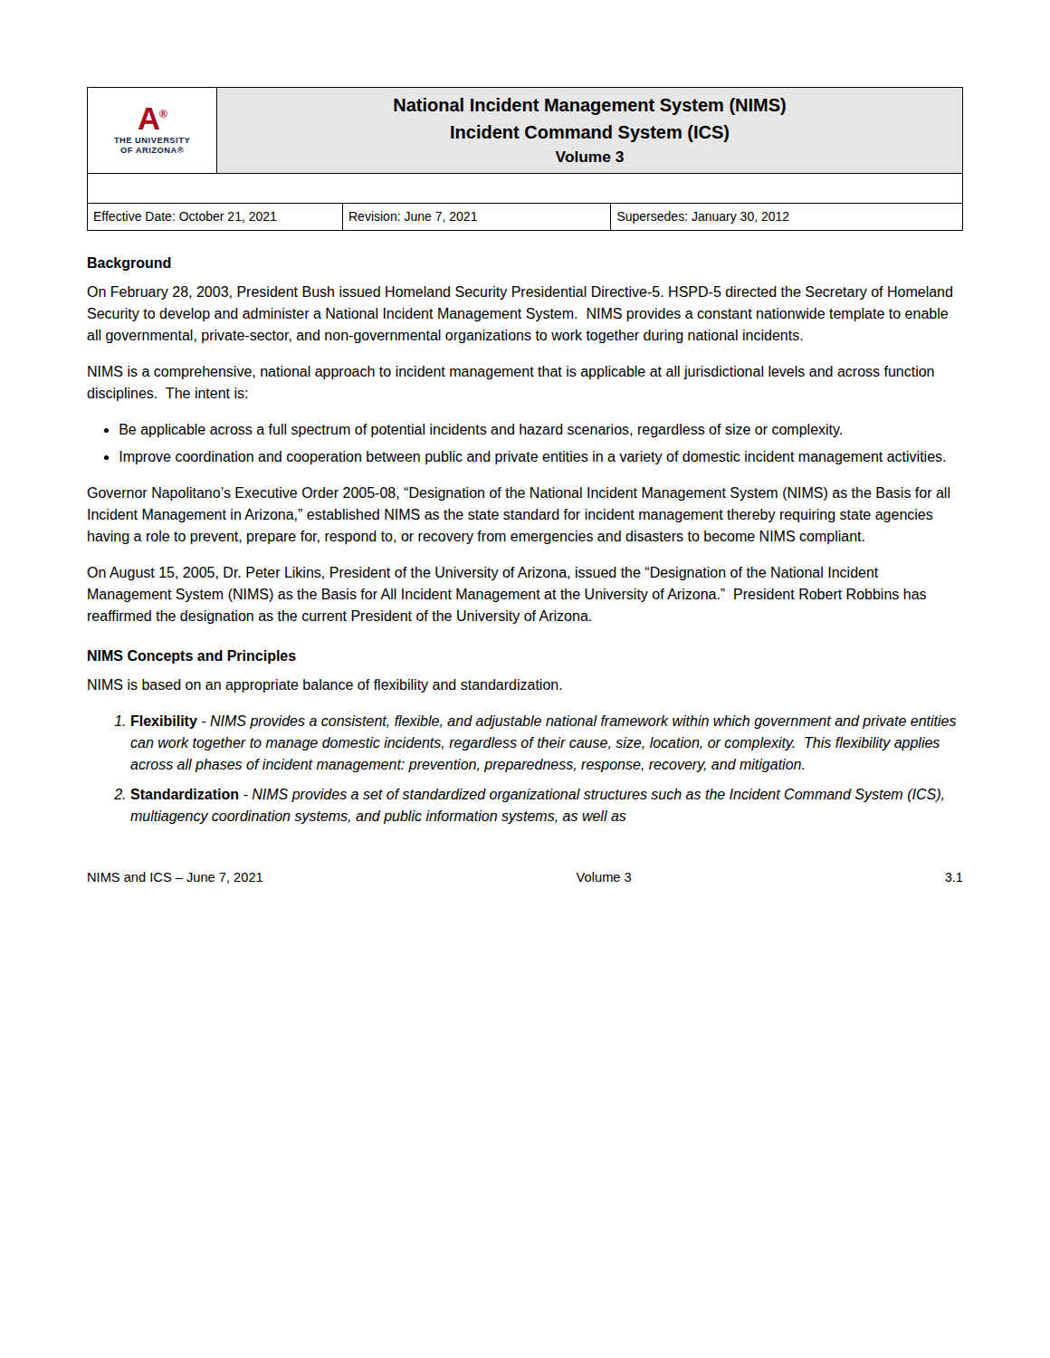| A ® THE UNIVERSITY OF ARIZONA ® | National Incident Management System (NIMS) Incident Command System (ICS) Volume 3 |
| Effective Date: October 21, 2021 | Revision: June 7, 2021 | Supersedes: January 30, 2012 |
Background
On February 28, 2003, President Bush issued Homeland Security Presidential Directive-5. HSPD-5 directed the Secretary of Homeland Security to develop and administer a National Incident Management System. NIMS provides a constant nationwide template to enable all governmental, private-sector, and non-governmental organizations to work together during national incidents.
NIMS is a comprehensive, national approach to incident management that is applicable at all jurisdictional levels and across function disciplines. The intent is:
Be applicable across a full spectrum of potential incidents and hazard scenarios, regardless of size or complexity.
Improve coordination and cooperation between public and private entities in a variety of domestic incident management activities.
Governor Napolitano’s Executive Order 2005-08, “Designation of the National Incident Management System (NIMS) as the Basis for all Incident Management in Arizona,” established NIMS as the state standard for incident management thereby requiring state agencies having a role to prevent, prepare for, respond to, or recovery from emergencies and disasters to become NIMS compliant.
On August 15, 2005, Dr. Peter Likins, President of the University of Arizona, issued the “Designation of the National Incident Management System (NIMS) as the Basis for All Incident Management at the University of Arizona.” President Robert Robbins has reaffirmed the designation as the current President of the University of Arizona.
NIMS Concepts and Principles
NIMS is based on an appropriate balance of flexibility and standardization.
Flexibility - NIMS provides a consistent, flexible, and adjustable national framework within which government and private entities can work together to manage domestic incidents, regardless of their cause, size, location, or complexity. This flexibility applies across all phases of incident management: prevention, preparedness, response, recovery, and mitigation.
Standardization - NIMS provides a set of standardized organizational structures such as the Incident Command System (ICS), multiagency coordination systems, and public information systems, as well as
NIMS and ICS – June 7, 2021
Volume 3
3.1